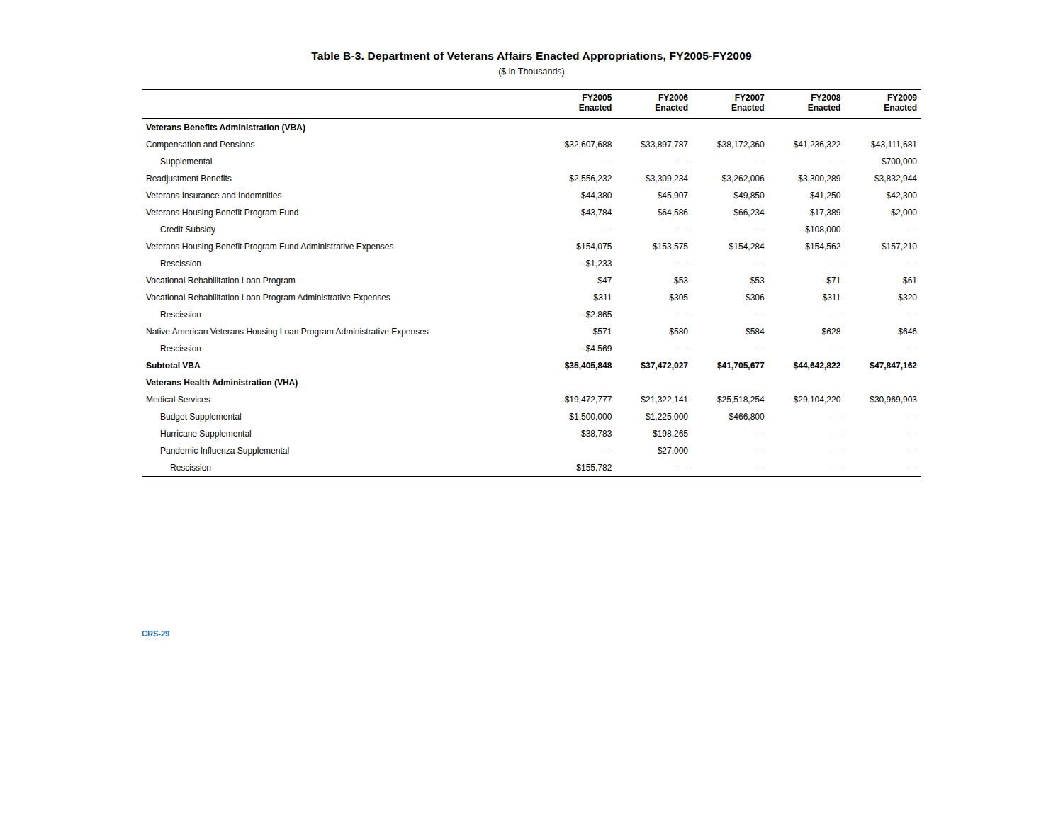Table B-3. Department of Veterans Affairs Enacted Appropriations, FY2005-FY2009
($ in Thousands)
| | FY2005 Enacted | FY2006 Enacted | FY2007 Enacted | FY2008 Enacted | FY2009 Enacted |
| --- | --- | --- | --- | --- | --- |
| Veterans Benefits Administration (VBA) | | | | | |
| Compensation and Pensions | $32,607,688 | $33,897,787 | $38,172,360 | $41,236,322 | $43,111,681 |
| Supplemental | — | — | — | — | $700,000 |
| Readjustment Benefits | $2,556,232 | $3,309,234 | $3,262,006 | $3,300,289 | $3,832,944 |
| Veterans Insurance and Indemnities | $44,380 | $45,907 | $49,850 | $41,250 | $42,300 |
| Veterans Housing Benefit Program Fund | $43,784 | $64,586 | $66,234 | $17,389 | $2,000 |
| Credit Subsidy | — | — | — | -$108,000 | — |
| Veterans Housing Benefit Program Fund Administrative Expenses | $154,075 | $153,575 | $154,284 | $154,562 | $157,210 |
| Rescission | -$1,233 | — | — | — | — |
| Vocational Rehabilitation Loan Program | $47 | $53 | $53 | $71 | $61 |
| Vocational Rehabilitation Loan Program Administrative Expenses | $311 | $305 | $306 | $311 | $320 |
| Rescission | -$2.865 | — | — | — | — |
| Native American Veterans Housing Loan Program Administrative Expenses | $571 | $580 | $584 | $628 | $646 |
| Rescission | -$4.569 | — | — | — | — |
| Subtotal VBA | $35,405,848 | $37,472,027 | $41,705,677 | $44,642,822 | $47,847,162 |
| Veterans Health Administration (VHA) | | | | | |
| Medical Services | $19,472,777 | $21,322,141 | $25,518,254 | $29,104,220 | $30,969,903 |
| Budget Supplemental | $1,500,000 | $1,225,000 | $466,800 | — | — |
| Hurricane Supplemental | $38,783 | $198,265 | — | — | — |
| Pandemic Influenza Supplemental | — | $27,000 | — | — | — |
| Rescission | -$155,782 | — | — | — | — |
CRS-29